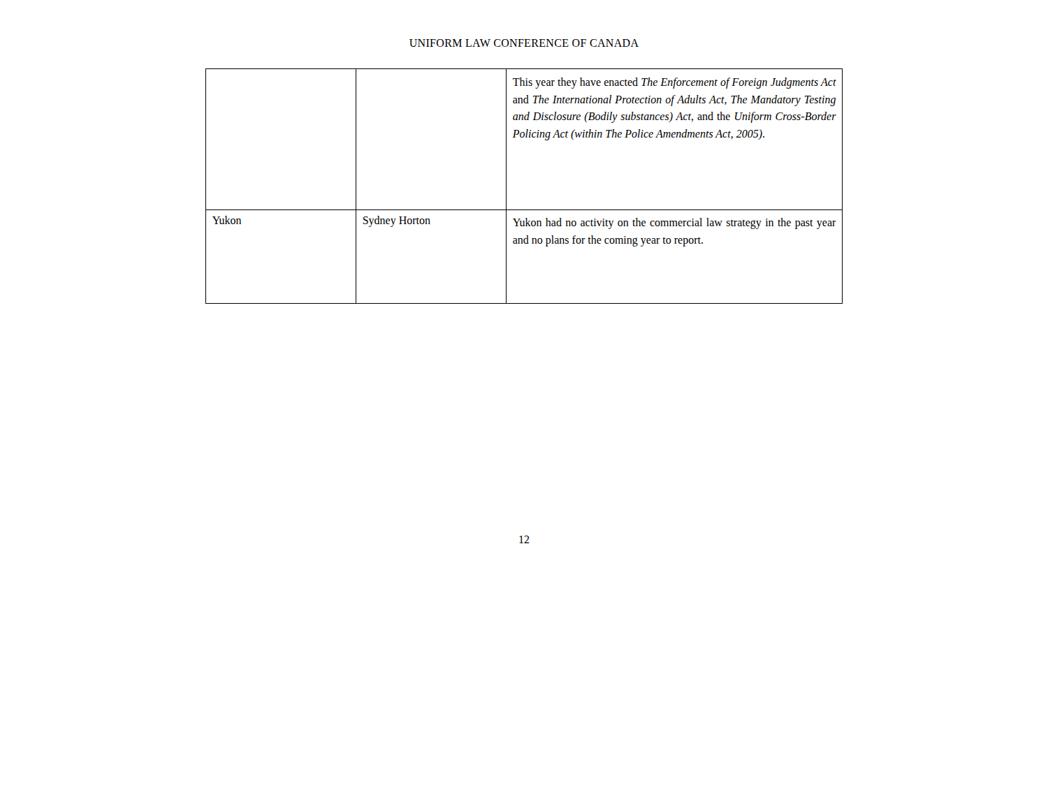UNIFORM LAW CONFERENCE OF CANADA
| | | This year they have enacted The Enforcement of Foreign Judgments Act and The International Protection of Adults Act , The Mandatory Testing and Disclosure (Bodily substances) Act , and the Uniform Cross-Border Policing Act (within The Police Amendments Act, 2005) . |
| Yukon | Sydney Horton | Yukon had no activity on the commercial law strategy in the past year and no plans for the coming year to report. |
12